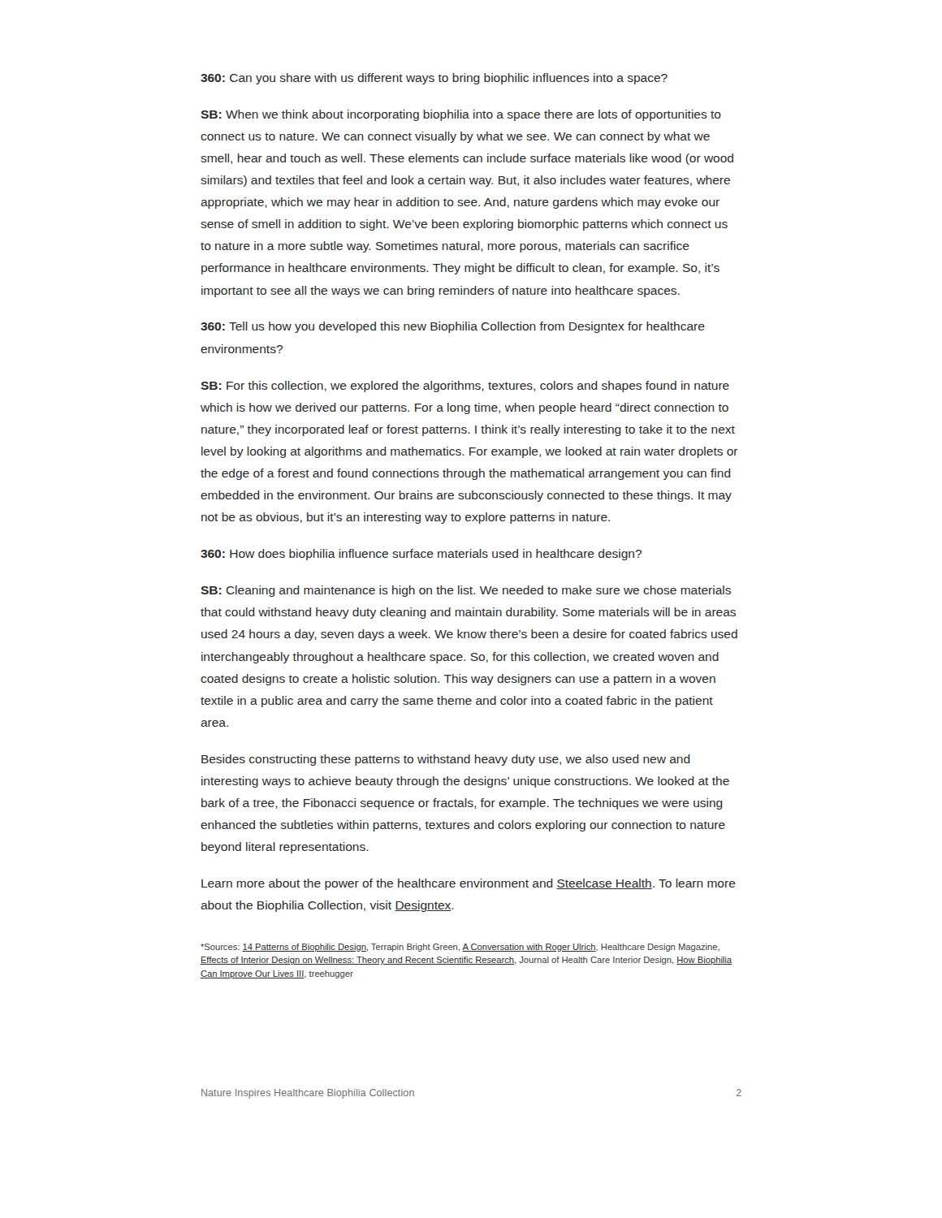360: Can you share with us different ways to bring biophilic influences into a space?
SB: When we think about incorporating biophilia into a space there are lots of opportunities to connect us to nature. We can connect visually by what we see. We can connect by what we smell, hear and touch as well. These elements can include surface materials like wood (or wood similars) and textiles that feel and look a certain way. But, it also includes water features, where appropriate, which we may hear in addition to see. And, nature gardens which may evoke our sense of smell in addition to sight. We’ve been exploring biomorphic patterns which connect us to nature in a more subtle way. Sometimes natural, more porous, materials can sacrifice performance in healthcare environments. They might be difficult to clean, for example. So, it’s important to see all the ways we can bring reminders of nature into healthcare spaces.
360: Tell us how you developed this new Biophilia Collection from Designtex for healthcare environments?
SB: For this collection, we explored the algorithms, textures, colors and shapes found in nature which is how we derived our patterns. For a long time, when people heard “direct connection to nature,” they incorporated leaf or forest patterns. I think it’s really interesting to take it to the next level by looking at algorithms and mathematics. For example, we looked at rain water droplets or the edge of a forest and found connections through the mathematical arrangement you can find embedded in the environment. Our brains are subconsciously connected to these things. It may not be as obvious, but it’s an interesting way to explore patterns in nature.
360: How does biophilia influence surface materials used in healthcare design?
SB: Cleaning and maintenance is high on the list. We needed to make sure we chose materials that could withstand heavy duty cleaning and maintain durability. Some materials will be in areas used 24 hours a day, seven days a week. We know there’s been a desire for coated fabrics used interchangeably throughout a healthcare space. So, for this collection, we created woven and coated designs to create a holistic solution. This way designers can use a pattern in a woven textile in a public area and carry the same theme and color into a coated fabric in the patient area.
Besides constructing these patterns to withstand heavy duty use, we also used new and interesting ways to achieve beauty through the designs’ unique constructions. We looked at the bark of a tree, the Fibonacci sequence or fractals, for example. The techniques we were using enhanced the subtleties within patterns, textures and colors exploring our connection to nature beyond literal representations.
Learn more about the power of the healthcare environment and Steelcase Health. To learn more about the Biophilia Collection, visit Designtex.
*Sources: 14 Patterns of Biophilic Design, Terrapin Bright Green, A Conversation with Roger Ulrich, Healthcare Design Magazine, Effects of Interior Design on Wellness: Theory and Recent Scientific Research, Journal of Health Care Interior Design, How Biophilia Can Improve Our Lives III, treehugger
Nature Inspires Healthcare Biophilia Collection
2